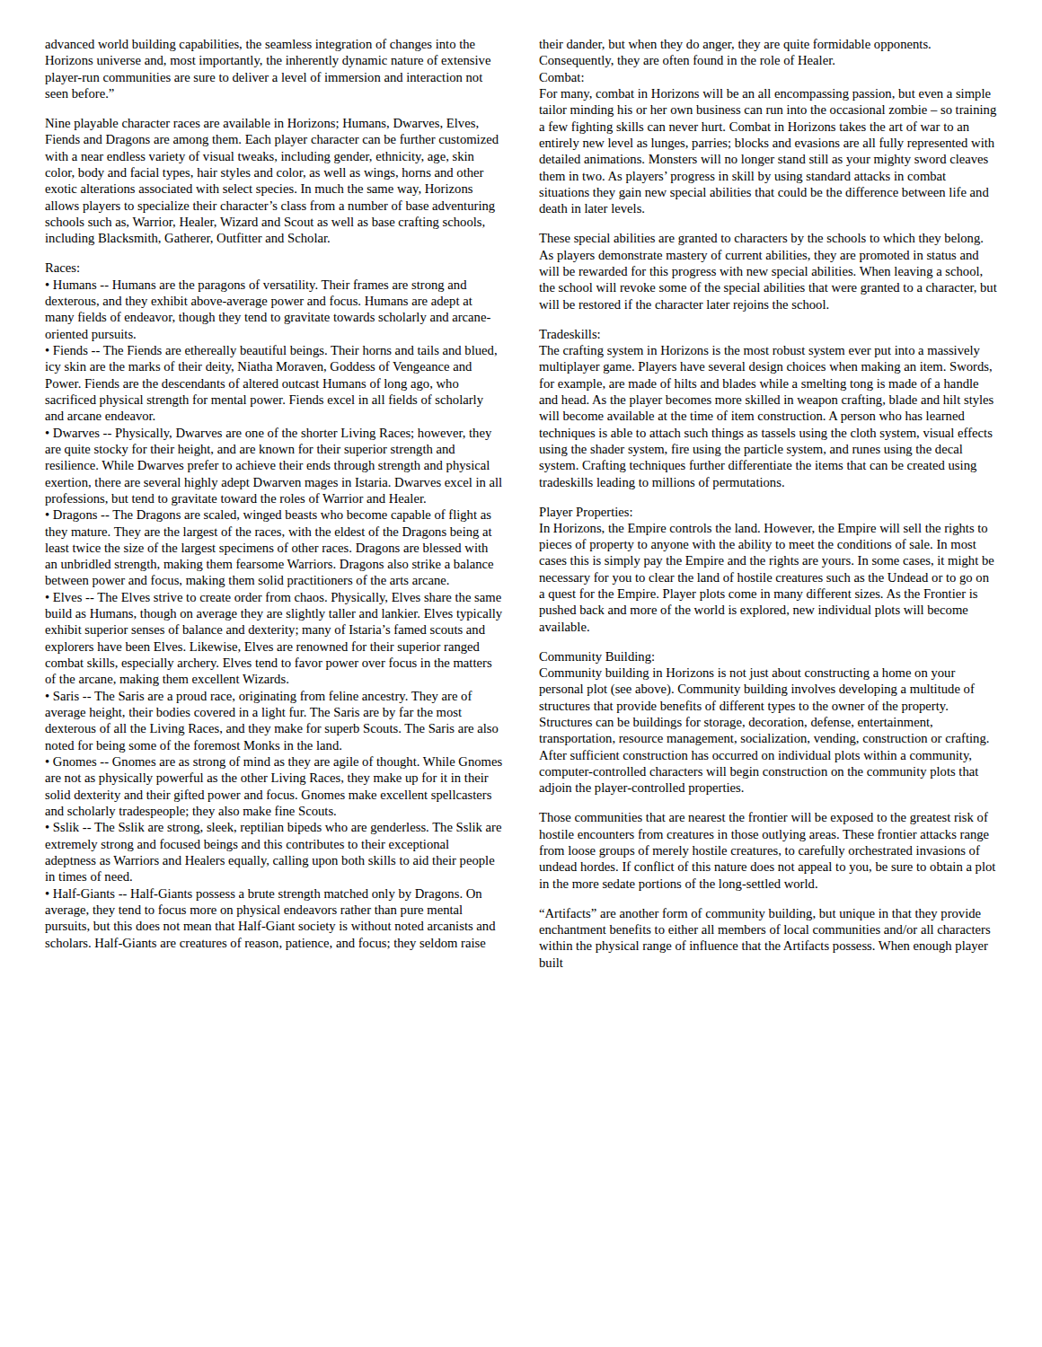advanced world building capabilities, the seamless integration of changes into the Horizons universe and, most importantly, the inherently dynamic nature of extensive player-run communities are sure to deliver a level of immersion and interaction not seen before.”
Nine playable character races are available in Horizons; Humans, Dwarves, Elves, Fiends and Dragons are among them. Each player character can be further customized with a near endless variety of visual tweaks, including gender, ethnicity, age, skin color, body and facial types, hair styles and color, as well as wings, horns and other exotic alterations associated with select species. In much the same way, Horizons allows players to specialize their character’s class from a number of base adventuring schools such as, Warrior, Healer, Wizard and Scout as well as base crafting schools, including Blacksmith, Gatherer, Outfitter and Scholar.
Races:
• Humans -- Humans are the paragons of versatility. Their frames are strong and dexterous, and they exhibit above-average power and focus. Humans are adept at many fields of endeavor, though they tend to gravitate towards scholarly and arcane-oriented pursuits.
• Fiends -- The Fiends are ethereally beautiful beings. Their horns and tails and blued, icy skin are the marks of their deity, Niatha Moraven, Goddess of Vengeance and Power. Fiends are the descendants of altered outcast Humans of long ago, who sacrificed physical strength for mental power. Fiends excel in all fields of scholarly and arcane endeavor.
• Dwarves -- Physically, Dwarves are one of the shorter Living Races; however, they are quite stocky for their height, and are known for their superior strength and resilience. While Dwarves prefer to achieve their ends through strength and physical exertion, there are several highly adept Dwarven mages in Istaria. Dwarves excel in all professions, but tend to gravitate toward the roles of Warrior and Healer.
• Dragons -- The Dragons are scaled, winged beasts who become capable of flight as they mature. They are the largest of the races, with the eldest of the Dragons being at least twice the size of the largest specimens of other races. Dragons are blessed with an unbridled strength, making them fearsome Warriors. Dragons also strike a balance between power and focus, making them solid practitioners of the arts arcane.
• Elves -- The Elves strive to create order from chaos. Physically, Elves share the same build as Humans, though on average they are slightly taller and lankier. Elves typically exhibit superior senses of balance and dexterity; many of Istaria’s famed scouts and explorers have been Elves. Likewise, Elves are renowned for their superior ranged combat skills, especially archery. Elves tend to favor power over focus in the matters of the arcane, making them excellent Wizards.
• Saris -- The Saris are a proud race, originating from feline ancestry. They are of average height, their bodies covered in a light fur. The Saris are by far the most dexterous of all the Living Races, and they make for superb Scouts. The Saris are also noted for being some of the foremost Monks in the land.
• Gnomes -- Gnomes are as strong of mind as they are agile of thought. While Gnomes are not as physically powerful as the other Living Races, they make up for it in their solid dexterity and their gifted power and focus. Gnomes make excellent spellcasters and scholarly tradespeople; they also make fine Scouts.
• Sslik -- The Sslik are strong, sleek, reptilian bipeds who are genderless. The Sslik are extremely strong and focused beings and this contributes to their exceptional adeptness as Warriors and Healers equally, calling upon both skills to aid their people in times of need.
• Half-Giants -- Half-Giants possess a brute strength matched only by Dragons. On average, they tend to focus more on physical endeavors rather than pure mental pursuits, but this does not mean that Half-Giant society is without noted arcanists and scholars. Half-Giants are creatures of reason, patience, and focus; they seldom raise their dander, but when they do anger, they are quite formidable opponents. Consequently, they are often found in the role of Healer.
Combat:
For many, combat in Horizons will be an all encompassing passion, but even a simple tailor minding his or her own business can run into the occasional zombie – so training a few fighting skills can never hurt. Combat in Horizons takes the art of war to an entirely new level as lunges, parries; blocks and evasions are all fully represented with detailed animations. Monsters will no longer stand still as your mighty sword cleaves them in two. As players’ progress in skill by using standard attacks in combat situations they gain new special abilities that could be the difference between life and death in later levels.
These special abilities are granted to characters by the schools to which they belong. As players demonstrate mastery of current abilities, they are promoted in status and will be rewarded for this progress with new special abilities. When leaving a school, the school will revoke some of the special abilities that were granted to a character, but will be restored if the character later rejoins the school.
Tradeskills:
The crafting system in Horizons is the most robust system ever put into a massively multiplayer game. Players have several design choices when making an item. Swords, for example, are made of hilts and blades while a smelting tong is made of a handle and head. As the player becomes more skilled in weapon crafting, blade and hilt styles will become available at the time of item construction. A person who has learned techniques is able to attach such things as tassels using the cloth system, visual effects using the shader system, fire using the particle system, and runes using the decal system. Crafting techniques further differentiate the items that can be created using tradeskills leading to millions of permutations.
Player Properties:
In Horizons, the Empire controls the land. However, the Empire will sell the rights to pieces of property to anyone with the ability to meet the conditions of sale. In most cases this is simply pay the Empire and the rights are yours. In some cases, it might be necessary for you to clear the land of hostile creatures such as the Undead or to go on a quest for the Empire. Player plots come in many different sizes. As the Frontier is pushed back and more of the world is explored, new individual plots will become available.
Community Building:
Community building in Horizons is not just about constructing a home on your personal plot (see above). Community building involves developing a multitude of structures that provide benefits of different types to the owner of the property. Structures can be buildings for storage, decoration, defense, entertainment, transportation, resource management, socialization, vending, construction or crafting. After sufficient construction has occurred on individual plots within a community, computer-controlled characters will begin construction on the community plots that adjoin the player-controlled properties.
Those communities that are nearest the frontier will be exposed to the greatest risk of hostile encounters from creatures in those outlying areas. These frontier attacks range from loose groups of merely hostile creatures, to carefully orchestrated invasions of undead hordes. If conflict of this nature does not appeal to you, be sure to obtain a plot in the more sedate portions of the long-settled world.
“Artifacts” are another form of community building, but unique in that they provide enchantment benefits to either all members of local communities and/or all characters within the physical range of influence that the Artifacts possess. When enough player built